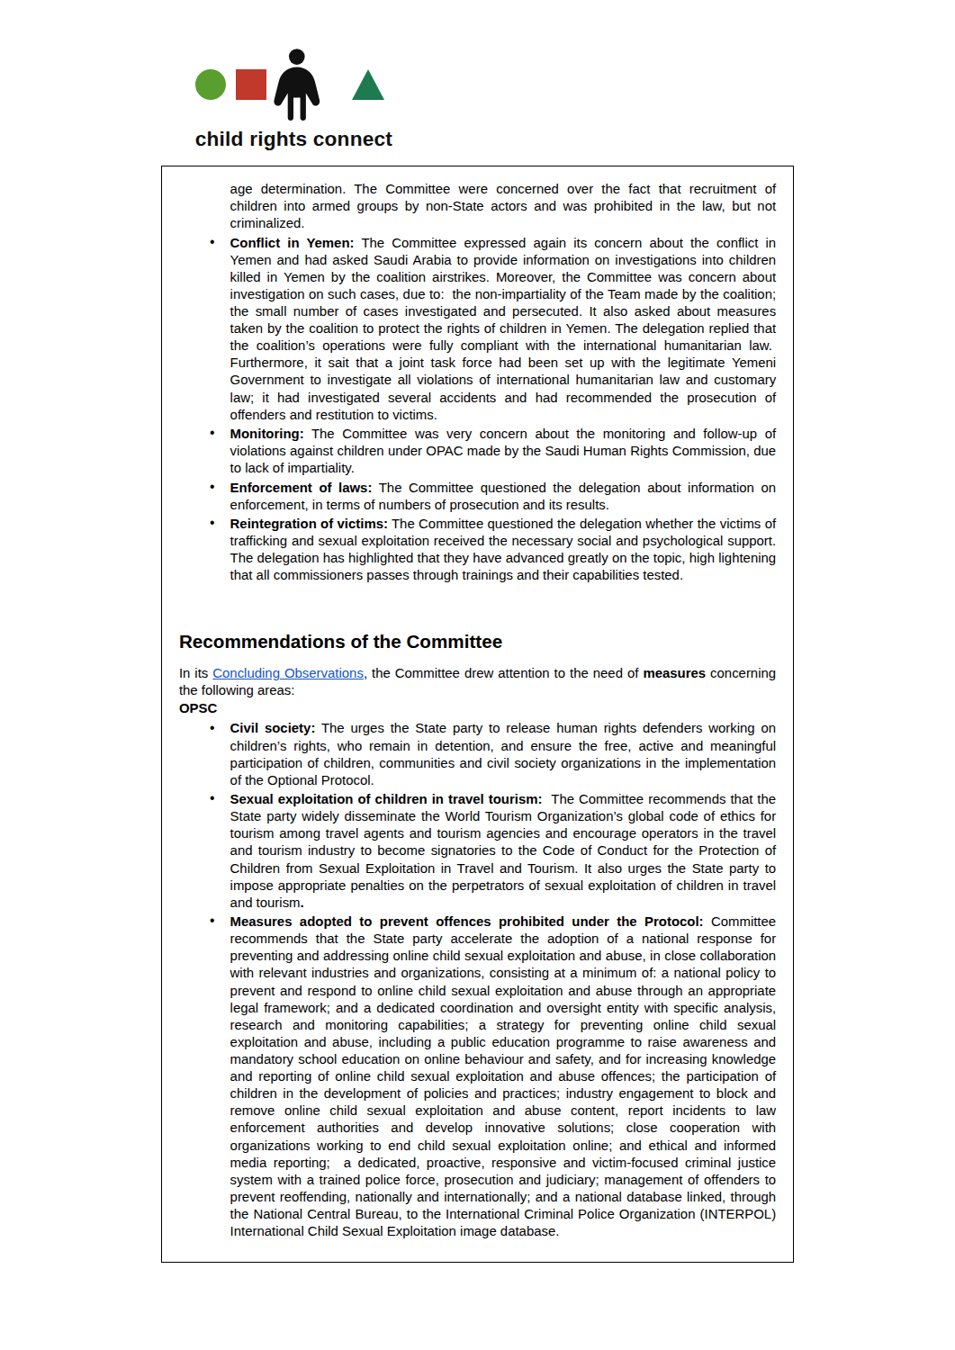child rights connect
age determination. The Committee were concerned over the fact that recruitment of children into armed groups by non-State actors and was prohibited in the law, but not criminalized.
Conflict in Yemen: The Committee expressed again its concern about the conflict in Yemen and had asked Saudi Arabia to provide information on investigations into children killed in Yemen by the coalition airstrikes. Moreover, the Committee was concern about investigation on such cases, due to: the non-impartiality of the Team made by the coalition; the small number of cases investigated and persecuted. It also asked about measures taken by the coalition to protect the rights of children in Yemen. The delegation replied that the coalition’s operations were fully compliant with the international humanitarian law. Furthermore, it sait that a joint task force had been set up with the legitimate Yemeni Government to investigate all violations of international humanitarian law and customary law; it had investigated several accidents and had recommended the prosecution of offenders and restitution to victims.
Monitoring: The Committee was very concern about the monitoring and follow-up of violations against children under OPAC made by the Saudi Human Rights Commission, due to lack of impartiality.
Enforcement of laws: The Committee questioned the delegation about information on enforcement, in terms of numbers of prosecution and its results.
Reintegration of victims: The Committee questioned the delegation whether the victims of trafficking and sexual exploitation received the necessary social and psychological support. The delegation has highlighted that they have advanced greatly on the topic, high lightening that all commissioners passes through trainings and their capabilities tested.
Recommendations of the Committee
In its Concluding Observations, the Committee drew attention to the need of measures concerning the following areas:
OPSC
Civil society: The urges the State party to release human rights defenders working on children’s rights, who remain in detention, and ensure the free, active and meaningful participation of children, communities and civil society organizations in the implementation of the Optional Protocol.
Sexual exploitation of children in travel tourism: The Committee recommends that the State party widely disseminate the World Tourism Organization’s global code of ethics for tourism among travel agents and tourism agencies and encourage operators in the travel and tourism industry to become signatories to the Code of Conduct for the Protection of Children from Sexual Exploitation in Travel and Tourism. It also urges the State party to impose appropriate penalties on the perpetrators of sexual exploitation of children in travel and tourism.
Measures adopted to prevent offences prohibited under the Protocol: Committee recommends that the State party accelerate the adoption of a national response for preventing and addressing online child sexual exploitation and abuse, in close collaboration with relevant industries and organizations, consisting at a minimum of: a national policy to prevent and respond to online child sexual exploitation and abuse through an appropriate legal framework; and a dedicated coordination and oversight entity with specific analysis, research and monitoring capabilities; a strategy for preventing online child sexual exploitation and abuse, including a public education programme to raise awareness and mandatory school education on online behaviour and safety, and for increasing knowledge and reporting of online child sexual exploitation and abuse offences; the participation of children in the development of policies and practices; industry engagement to block and remove online child sexual exploitation and abuse content, report incidents to law enforcement authorities and develop innovative solutions; close cooperation with organizations working to end child sexual exploitation online; and ethical and informed media reporting; a dedicated, proactive, responsive and victim-focused criminal justice system with a trained police force, prosecution and judiciary; management of offenders to prevent reoffending, nationally and internationally; and a national database linked, through the National Central Bureau, to the International Criminal Police Organization (INTERPOL) International Child Sexual Exploitation image database.